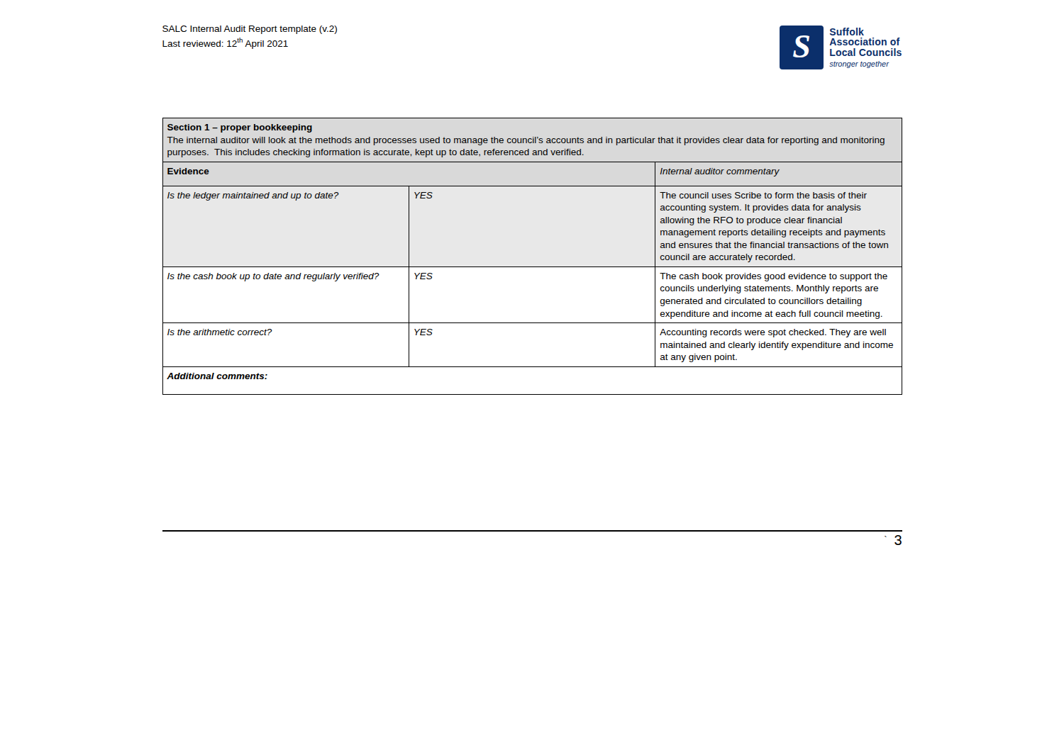SALC Internal Audit Report template (v.2)
Last reviewed: 12th April 2021
Suffolk
Association of
Local Councils
stronger together
| Section 1 – proper bookkeeping The internal auditor will look at the methods and processes used to manage the council’s accounts and in particular that it provides clear data for reporting and monitoring purposes. This includes checking information is accurate, kept up to date, referenced and verified. |
| Evidence | Internal auditor commentary |
| Is the ledger maintained and up to date? | YES | The council uses Scribe to form the basis of their accounting system. It provides data for analysis allowing the RFO to produce clear financial management reports detailing receipts and payments and ensures that the financial transactions of the town council are accurately recorded. |
| Is the cash book up to date and regularly verified? | YES | The cash book provides good evidence to support the councils underlying statements. Monthly reports are generated and circulated to councillors detailing expenditure and income at each full council meeting. |
| Is the arithmetic correct? | YES | Accounting records were spot checked. They are well maintained and clearly identify expenditure and income at any given point. |
| Additional comments: |
` 3